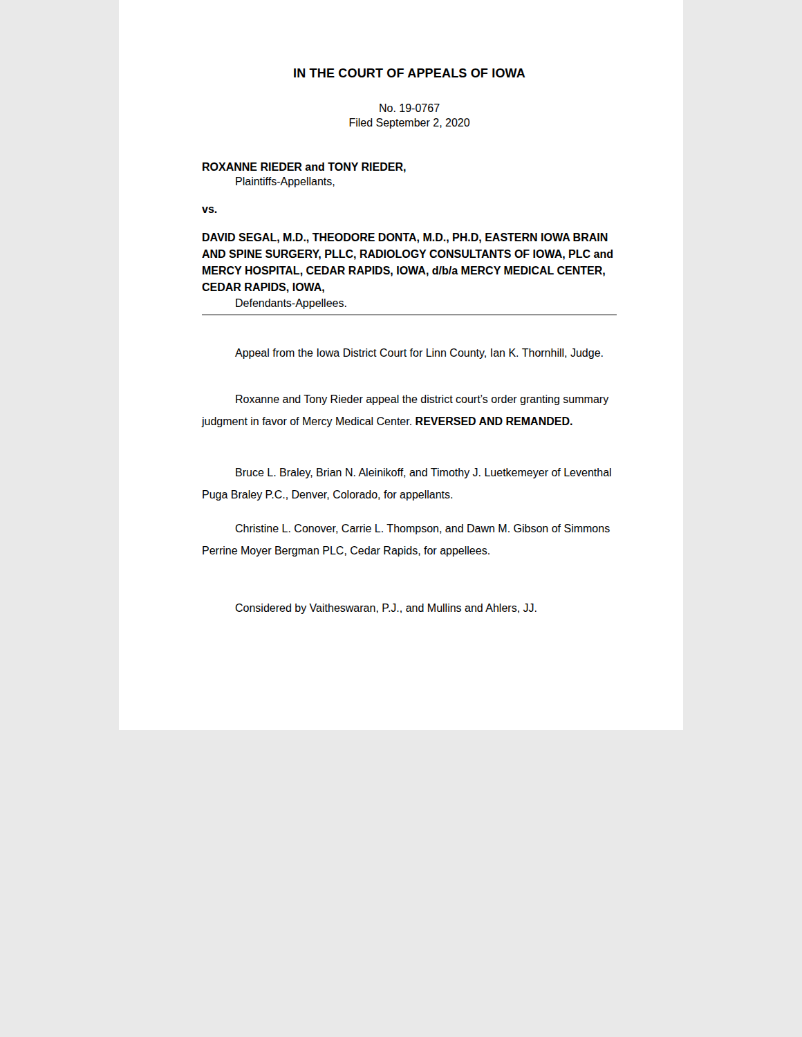IN THE COURT OF APPEALS OF IOWA
No. 19-0767
Filed September 2, 2020
ROXANNE RIEDER and TONY RIEDER,
Plaintiffs-Appellants,
vs.
DAVID SEGAL, M.D., THEODORE DONTA, M.D., PH.D, EASTERN IOWA BRAIN AND SPINE SURGERY, PLLC, RADIOLOGY CONSULTANTS OF IOWA, PLC and MERCY HOSPITAL, CEDAR RAPIDS, IOWA, d/b/a MERCY MEDICAL CENTER, CEDAR RAPIDS, IOWA,
Defendants-Appellees.
Appeal from the Iowa District Court for Linn County, Ian K. Thornhill, Judge.
Roxanne and Tony Rieder appeal the district court’s order granting summary judgment in favor of Mercy Medical Center. REVERSED AND REMANDED.
Bruce L. Braley, Brian N. Aleinikoff, and Timothy J. Luetkemeyer of Leventhal Puga Braley P.C., Denver, Colorado, for appellants.
Christine L. Conover, Carrie L. Thompson, and Dawn M. Gibson of Simmons Perrine Moyer Bergman PLC, Cedar Rapids, for appellees.
Considered by Vaitheswaran, P.J., and Mullins and Ahlers, JJ.